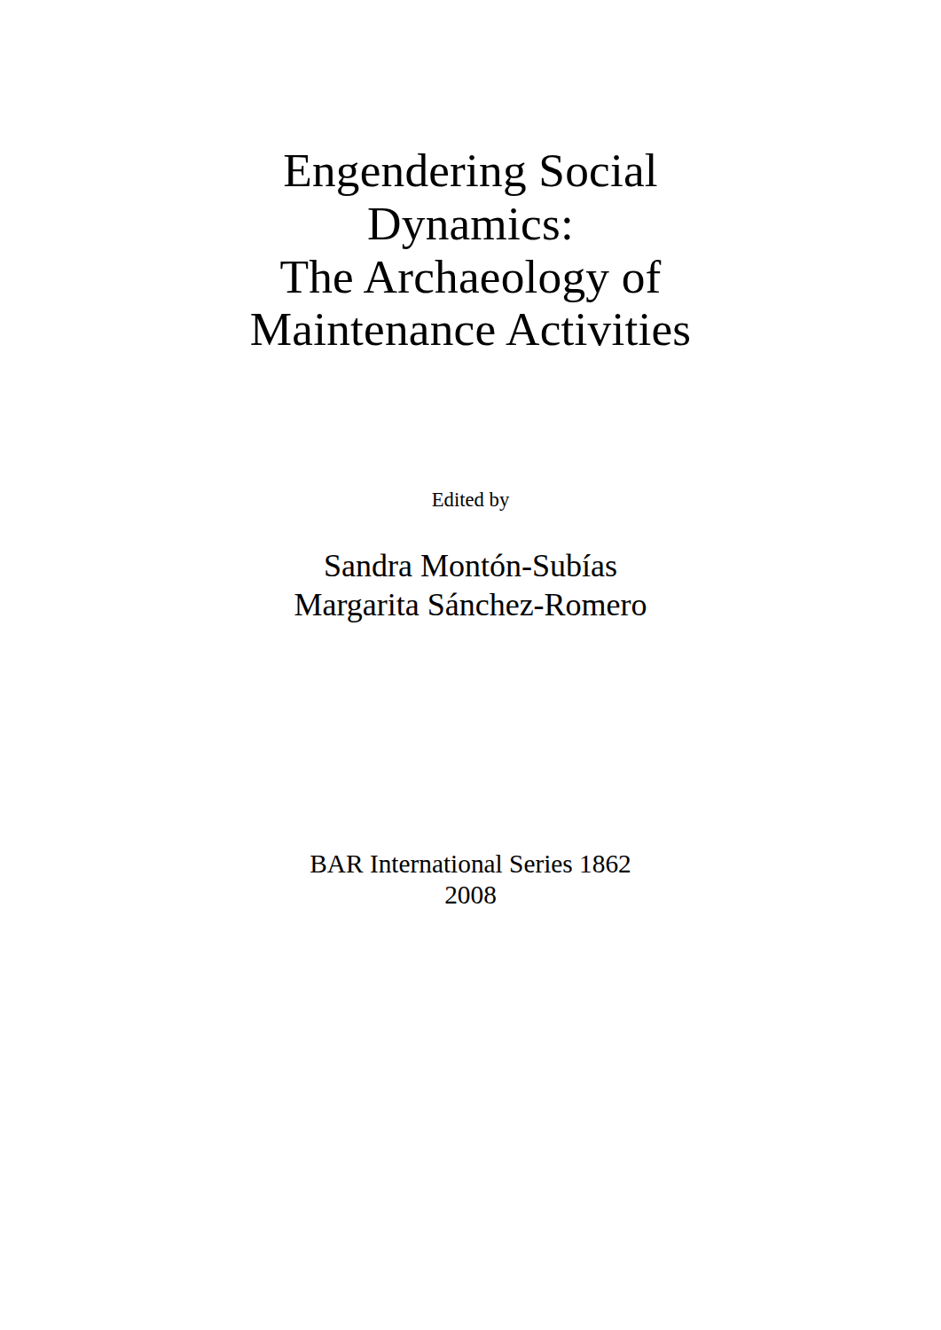Engendering Social Dynamics:
The Archaeology of
Maintenance Activities
Edited by
Sandra Montón-Subías
Margarita Sánchez-Romero
BAR International Series 1862
2008